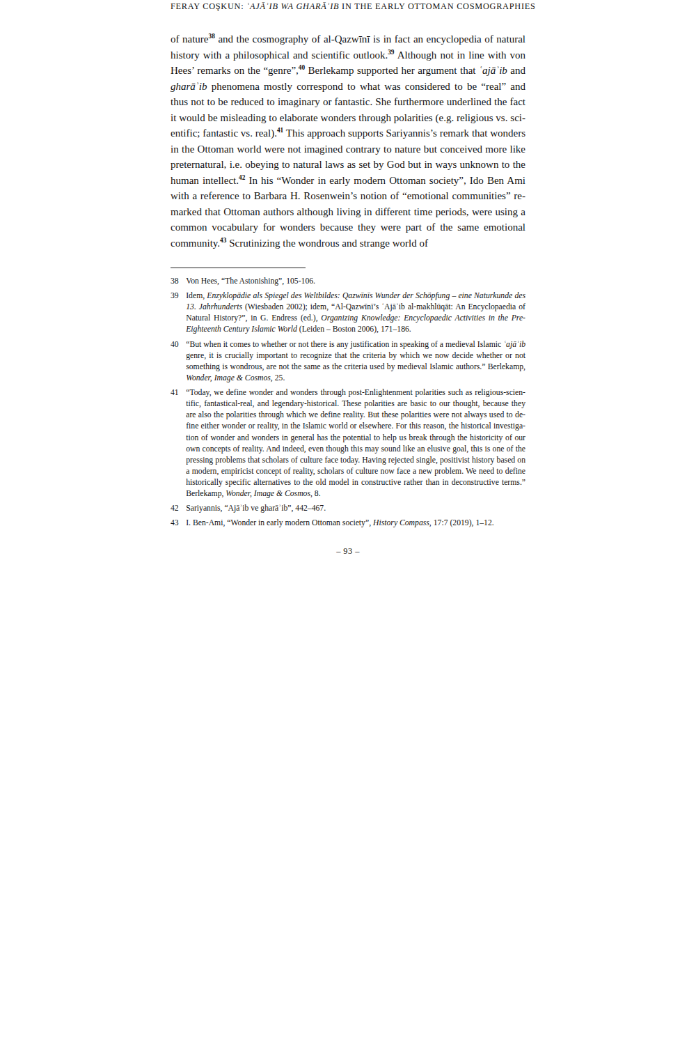FERAY COŞKUN: ʿAJĀʾIB WA GHARĀʾIB IN THE EARLY OTTOMAN COSMOGRAPHIES
of nature38 and the cosmography of al-Qazwīnī is in fact an encyclopedia of natural history with a philosophical and scientific outlook.39 Although not in line with von Hees’ remarks on the “genre”,40 Berlekamp supported her argument that ʿajāʾib and gharāʾib phenomena mostly correspond to what was considered to be “real” and thus not to be reduced to imaginary or fantastic. She furthermore underlined the fact it would be misleading to elaborate wonders through polarities (e.g. religious vs. scientific; fantastic vs. real).41 This approach supports Sariyannis’s remark that wonders in the Ottoman world were not imagined contrary to nature but conceived more like preternatural, i.e. obeying to natural laws as set by God but in ways unknown to the human intellect.42 In his “Wonder in early modern Ottoman society”, Ido Ben Ami with a reference to Barbara H. Rosenwein’s notion of “emotional communities” remarked that Ottoman authors although living in different time periods, were using a common vocabulary for wonders because they were part of the same emotional community.43 Scrutinizing the wondrous and strange world of
38 Von Hees, “The Astonishing”, 105-106.
39 Idem, Enzyklopädie als Spiegel des Weltbildes: Qazwīnīs Wunder der Schöpfung – eine Naturkunde des 13. Jahrhunderts (Wiesbaden 2002); idem, “Al-Qazwīnī’s ʿAjāʾib al-makhlūqāt: An Encyclopaedia of Natural History?”, in G. Endress (ed.), Organizing Knowledge: Encyclopaedic Activities in the Pre-Eighteenth Century Islamic World (Leiden – Boston 2006), 171–186.
40“But when it comes to whether or not there is any justification in speaking of a medieval Islamic ʿajāʾib genre, it is crucially important to recognize that the criteria by which we now decide whether or not something is wondrous, are not the same as the criteria used by medieval Islamic authors.” Berlekamp, Wonder, Image & Cosmos, 25.
41“Today, we define wonder and wonders through post-Enlightenment polarities such as religious-scientific, fantastical-real, and legendary-historical. These polarities are basic to our thought, because they are also the polarities through which we define reality. But these polarities were not always used to define either wonder or reality, in the Islamic world or elsewhere. For this reason, the historical investigation of wonder and wonders in general has the potential to help us break through the historicity of our own concepts of reality. And indeed, even though this may sound like an elusive goal, this is one of the pressing problems that scholars of culture face today. Having rejected single, positivist history based on a modern, empiricist concept of reality, scholars of culture now face a new problem. We need to define historically specific alternatives to the old model in constructive rather than in deconstructive terms.” Berlekamp, Wonder, Image & Cosmos, 8.
42 Sariyannis, “Ajāʾib ve gharāʾib”, 442–467.
43 I. Ben-Ami, “Wonder in early modern Ottoman society”, History Compass, 17:7 (2019), 1–12.
– 93 –